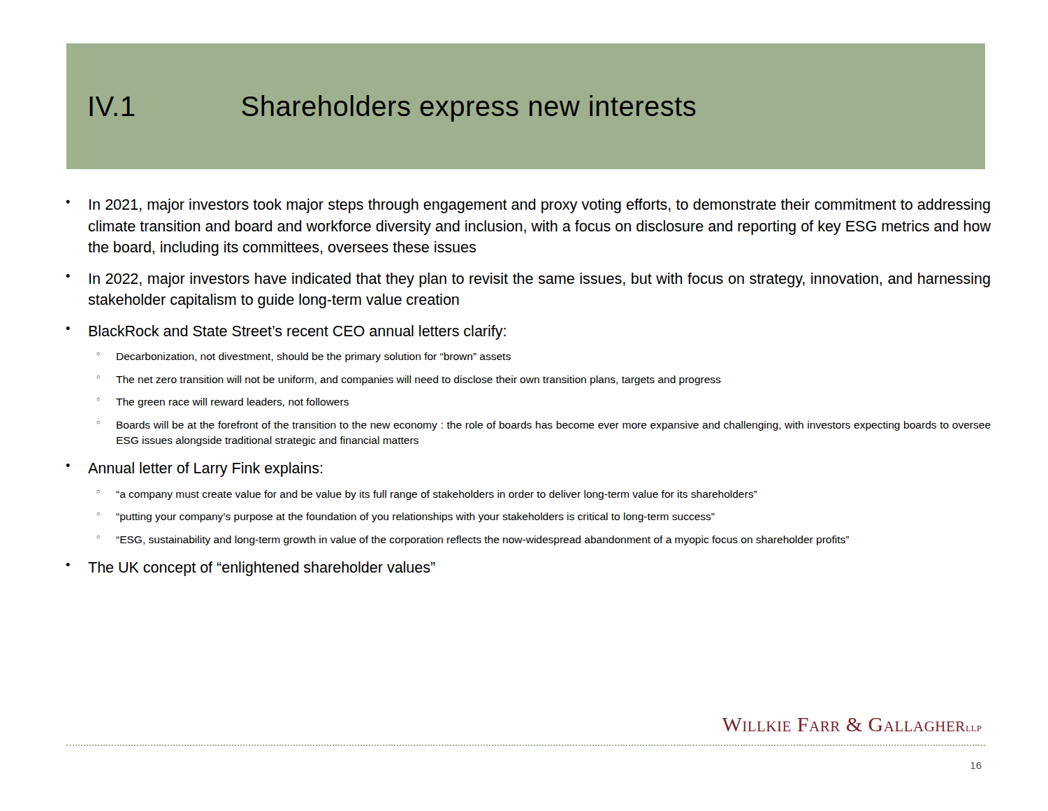IV.1 Shareholders express new interests
In 2021, major investors took major steps through engagement and proxy voting efforts, to demonstrate their commitment to addressing climate transition and board and workforce diversity and inclusion, with a focus on disclosure and reporting of key ESG metrics and how the board, including its committees, oversees these issues
In 2022, major investors have indicated that they plan to revisit the same issues, but with focus on strategy, innovation, and harnessing stakeholder capitalism to guide long-term value creation
BlackRock and State Street’s recent CEO annual letters clarify:
Decarbonization, not divestment, should be the primary solution for “brown” assets
The net zero transition will not be uniform, and companies will need to disclose their own transition plans, targets and progress
The green race will reward leaders, not followers
Boards will be at the forefront of the transition to the new economy : the role of boards has become ever more expansive and challenging, with investors expecting boards to oversee ESG issues alongside traditional strategic and financial matters
Annual letter of Larry Fink explains:
“a company must create value for and be value by its full range of stakeholders in order to deliver long-term value for its shareholders”
“putting your company’s purpose at the foundation of you relationships with your stakeholders is critical to long-term success”
“ESG, sustainability and long-term growth in value of the corporation reflects the now-widespread abandonment of a myopic focus on shareholder profits”
The UK concept of “enlightened shareholder values”
Willkie Farr & GallagherLLP
16